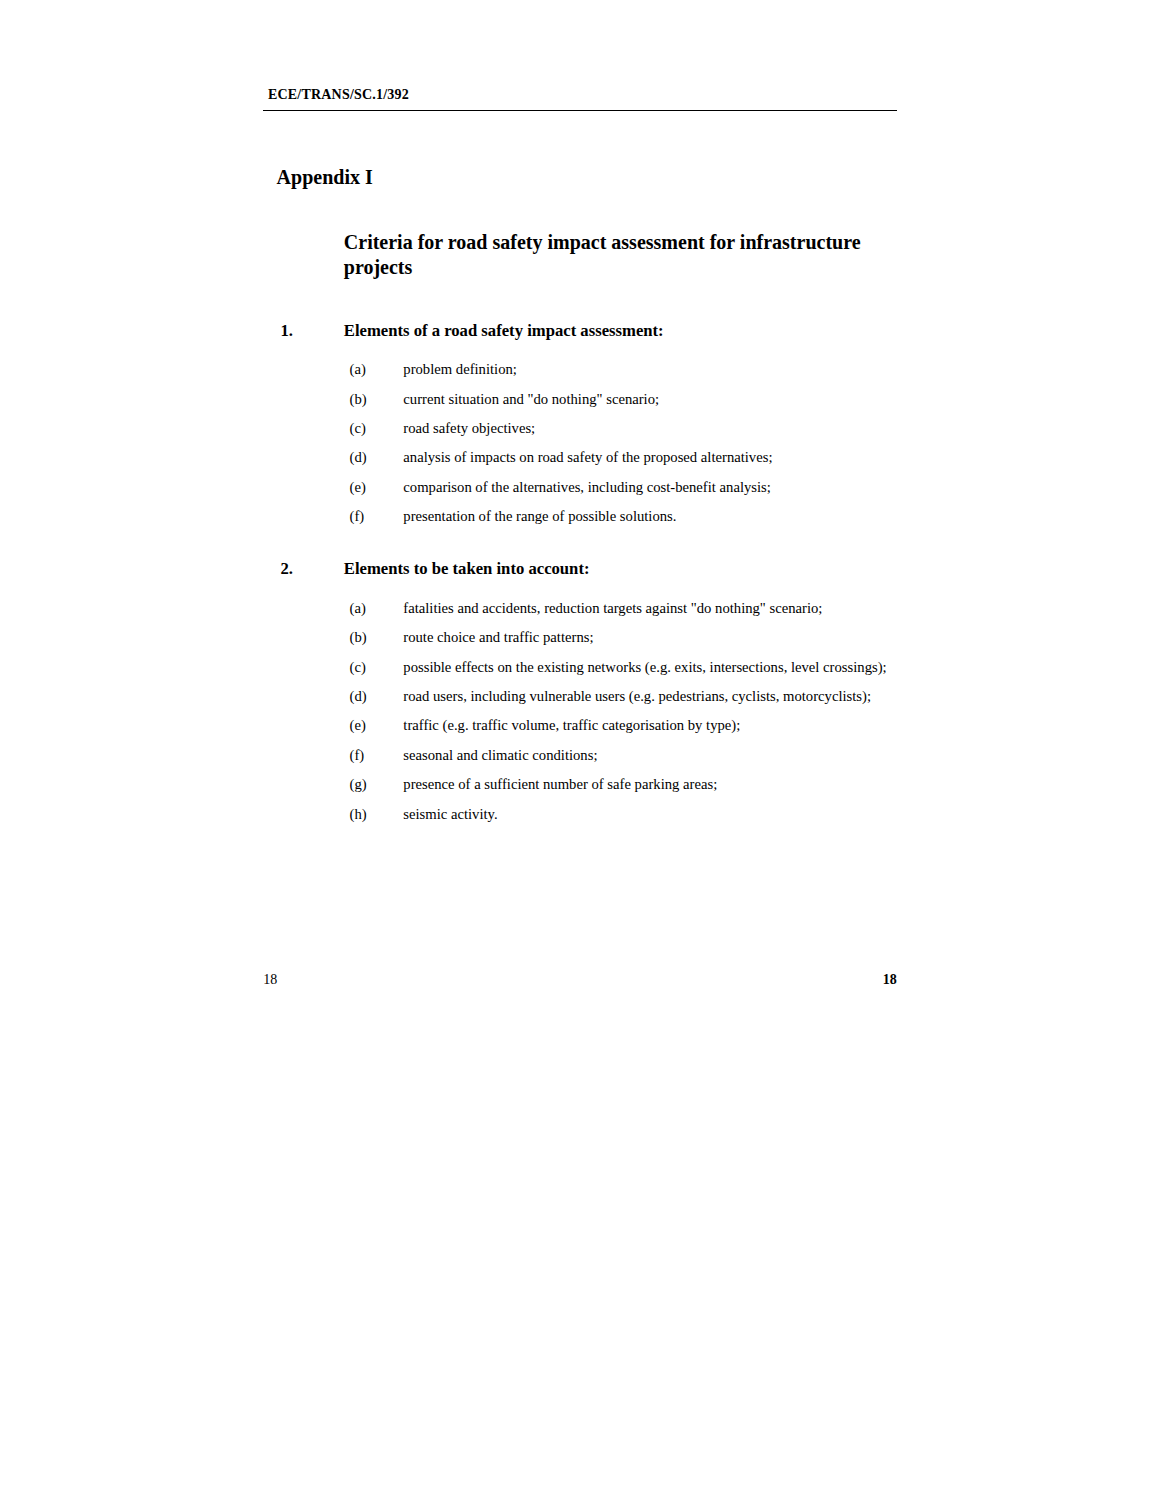ECE/TRANS/SC.1/392
Appendix I
Criteria for road safety impact assessment for infrastructure projects
1.
Elements of a road safety impact assessment:
(a) problem definition;
(b) current situation and "do nothing" scenario;
(c) road safety objectives;
(d) analysis of impacts on road safety of the proposed alternatives;
(e) comparison of the alternatives, including cost-benefit analysis;
(f) presentation of the range of possible solutions.
2.
Elements to be taken into account:
(a) fatalities and accidents, reduction targets against "do nothing" scenario;
(b) route choice and traffic patterns;
(c) possible effects on the existing networks (e.g. exits, intersections, level crossings);
(d) road users, including vulnerable users (e.g. pedestrians, cyclists, motorcyclists);
(e) traffic (e.g. traffic volume, traffic categorisation by type);
(f) seasonal and climatic conditions;
(g) presence of a sufficient number of safe parking areas;
(h) seismic activity.
18
18